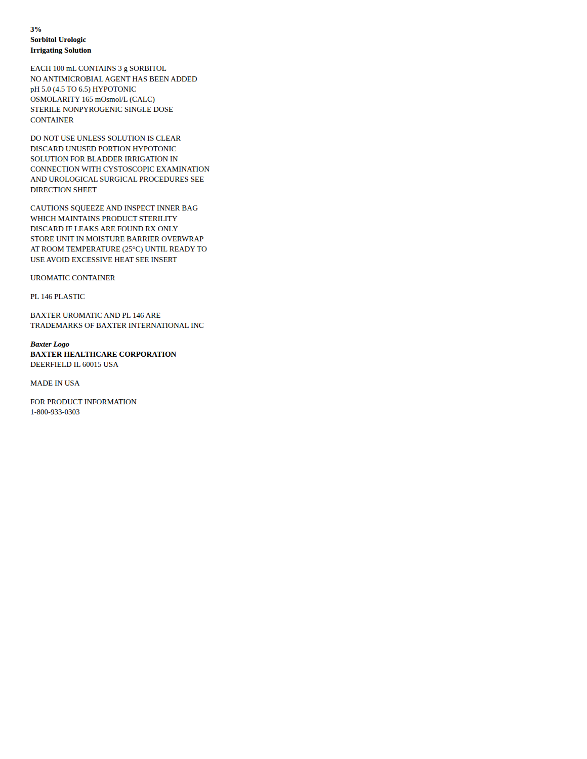3%
Sorbitol Urologic
Irrigating Solution
EACH 100 mL CONTAINS 3 g SORBITOL
NO ANTIMICROBIAL AGENT HAS BEEN ADDED
pH 5.0 (4.5 TO 6.5) HYPOTONIC
OSMOLARITY 165 mOsmol/L (CALC)
STERILE NONPYROGENIC SINGLE DOSE
CONTAINER
DO NOT USE UNLESS SOLUTION IS CLEAR
DISCARD UNUSED PORTION HYPOTONIC
SOLUTION FOR BLADDER IRRIGATION IN
CONNECTION WITH CYSTOSCOPIC EXAMINATION
AND UROLOGICAL SURGICAL PROCEDURES SEE
DIRECTION SHEET
CAUTIONS SQUEEZE AND INSPECT INNER BAG
WHICH MAINTAINS PRODUCT STERILITY
DISCARD IF LEAKS ARE FOUND RX ONLY
STORE UNIT IN MOISTURE BARRIER OVERWRAP
AT ROOM TEMPERATURE (25°C) UNTIL READY TO
USE AVOID EXCESSIVE HEAT SEE INSERT
UROMATIC CONTAINER
PL 146 PLASTIC
BAXTER UROMATIC AND PL 146 ARE
TRADEMARKS OF BAXTER INTERNATIONAL INC
Baxter Logo
BAXTER HEALTHCARE CORPORATION
DEERFIELD IL 60015 USA
MADE IN USA
FOR PRODUCT INFORMATION
1-800-933-0303